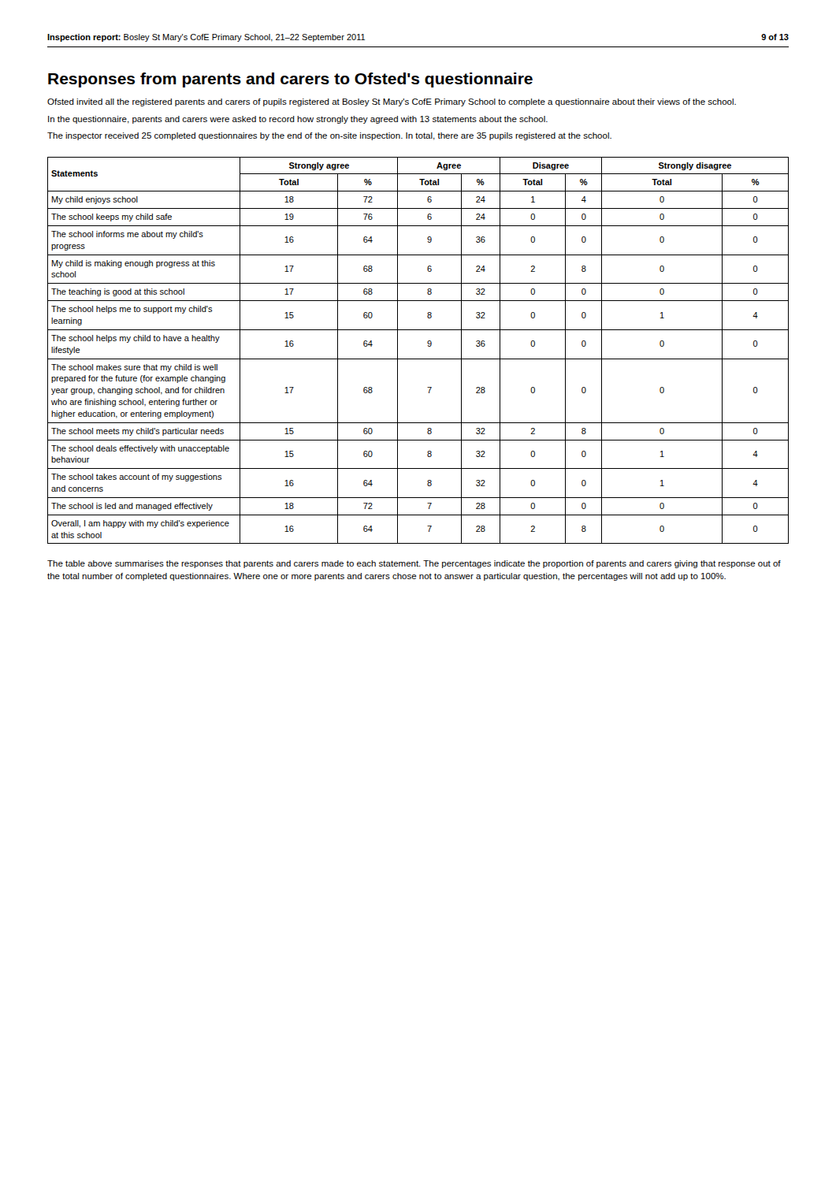Inspection report: Bosley St Mary's CofE Primary School, 21–22 September 2011
9 of 13
Responses from parents and carers to Ofsted's questionnaire
Ofsted invited all the registered parents and carers of pupils registered at Bosley St Mary's CofE Primary School to complete a questionnaire about their views of the school.
In the questionnaire, parents and carers were asked to record how strongly they agreed with 13 statements about the school.
The inspector received 25 completed questionnaires by the end of the on-site inspection. In total, there are 35 pupils registered at the school.
| Statements | Strongly agree | Agree | Disagree | Strongly disagree |
| --- | --- | --- | --- | --- |
| Total | % | Total | % | Total | % | Total | % |
| My child enjoys school | 18 | 72 | 6 | 24 | 1 | 4 | 0 | 0 |
| The school keeps my child safe | 19 | 76 | 6 | 24 | 0 | 0 | 0 | 0 |
| The school informs me about my child's progress | 16 | 64 | 9 | 36 | 0 | 0 | 0 | 0 |
| My child is making enough progress at this school | 17 | 68 | 6 | 24 | 2 | 8 | 0 | 0 |
| The teaching is good at this school | 17 | 68 | 8 | 32 | 0 | 0 | 0 | 0 |
| The school helps me to support my child's learning | 15 | 60 | 8 | 32 | 0 | 0 | 1 | 4 |
| The school helps my child to have a healthy lifestyle | 16 | 64 | 9 | 36 | 0 | 0 | 0 | 0 |
| The school makes sure that my child is well prepared for the future (for example changing year group, changing school, and for children who are finishing school, entering further or higher education, or entering employment) | 17 | 68 | 7 | 28 | 0 | 0 | 0 | 0 |
| The school meets my child's particular needs | 15 | 60 | 8 | 32 | 2 | 8 | 0 | 0 |
| The school deals effectively with unacceptable behaviour | 15 | 60 | 8 | 32 | 0 | 0 | 1 | 4 |
| The school takes account of my suggestions and concerns | 16 | 64 | 8 | 32 | 0 | 0 | 1 | 4 |
| The school is led and managed effectively | 18 | 72 | 7 | 28 | 0 | 0 | 0 | 0 |
| Overall, I am happy with my child's experience at this school | 16 | 64 | 7 | 28 | 2 | 8 | 0 | 0 |
The table above summarises the responses that parents and carers made to each statement. The percentages indicate the proportion of parents and carers giving that response out of the total number of completed questionnaires. Where one or more parents and carers chose not to answer a particular question, the percentages will not add up to 100%.